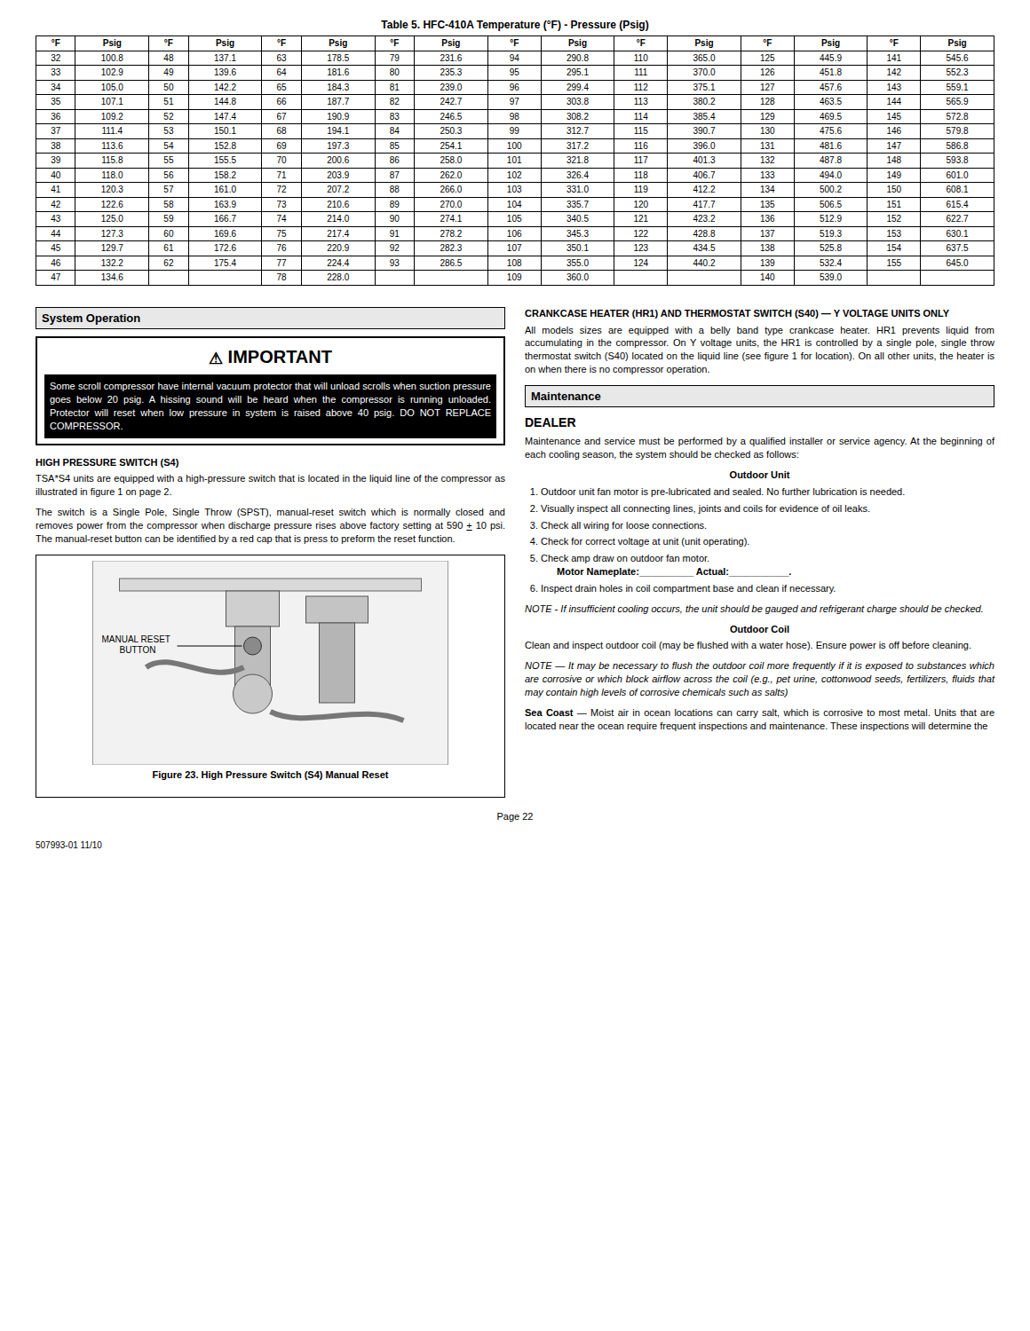Table 5. HFC-410A Temperature (°F) - Pressure (Psig)
| °F | Psig | °F | Psig | °F | Psig | °F | Psig | °F | Psig | °F | Psig | °F | Psig | °F | Psig |
| --- | --- | --- | --- | --- | --- | --- | --- | --- | --- | --- | --- | --- | --- | --- | --- |
| 32 | 100.8 | 48 | 137.1 | 63 | 178.5 | 79 | 231.6 | 94 | 290.8 | 110 | 365.0 | 125 | 445.9 | 141 | 545.6 |
| 33 | 102.9 | 49 | 139.6 | 64 | 181.6 | 80 | 235.3 | 95 | 295.1 | 111 | 370.0 | 126 | 451.8 | 142 | 552.3 |
| 34 | 105.0 | 50 | 142.2 | 65 | 184.3 | 81 | 239.0 | 96 | 299.4 | 112 | 375.1 | 127 | 457.6 | 143 | 559.1 |
| 35 | 107.1 | 51 | 144.8 | 66 | 187.7 | 82 | 242.7 | 97 | 303.8 | 113 | 380.2 | 128 | 463.5 | 144 | 565.9 |
| 36 | 109.2 | 52 | 147.4 | 67 | 190.9 | 83 | 246.5 | 98 | 308.2 | 114 | 385.4 | 129 | 469.5 | 145 | 572.8 |
| 37 | 111.4 | 53 | 150.1 | 68 | 194.1 | 84 | 250.3 | 99 | 312.7 | 115 | 390.7 | 130 | 475.6 | 146 | 579.8 |
| 38 | 113.6 | 54 | 152.8 | 69 | 197.3 | 85 | 254.1 | 100 | 317.2 | 116 | 396.0 | 131 | 481.6 | 147 | 586.8 |
| 39 | 115.8 | 55 | 155.5 | 70 | 200.6 | 86 | 258.0 | 101 | 321.8 | 117 | 401.3 | 132 | 487.8 | 148 | 593.8 |
| 40 | 118.0 | 56 | 158.2 | 71 | 203.9 | 87 | 262.0 | 102 | 326.4 | 118 | 406.7 | 133 | 494.0 | 149 | 601.0 |
| 41 | 120.3 | 57 | 161.0 | 72 | 207.2 | 88 | 266.0 | 103 | 331.0 | 119 | 412.2 | 134 | 500.2 | 150 | 608.1 |
| 42 | 122.6 | 58 | 163.9 | 73 | 210.6 | 89 | 270.0 | 104 | 335.7 | 120 | 417.7 | 135 | 506.5 | 151 | 615.4 |
| 43 | 125.0 | 59 | 166.7 | 74 | 214.0 | 90 | 274.1 | 105 | 340.5 | 121 | 423.2 | 136 | 512.9 | 152 | 622.7 |
| 44 | 127.3 | 60 | 169.6 | 75 | 217.4 | 91 | 278.2 | 106 | 345.3 | 122 | 428.8 | 137 | 519.3 | 153 | 630.1 |
| 45 | 129.7 | 61 | 172.6 | 76 | 220.9 | 92 | 282.3 | 107 | 350.1 | 123 | 434.5 | 138 | 525.8 | 154 | 637.5 |
| 46 | 132.2 | 62 | 175.4 | 77 | 224.4 | 93 | 286.5 | 108 | 355.0 | 124 | 440.2 | 139 | 532.4 | 155 | 645.0 |
| 47 | 134.6 | | | 78 | 228.0 | | | 109 | 360.0 | | | 140 | 539.0 | | |
System Operation
⚠ IMPORTANT
Some scroll compressor have internal vacuum protector that will unload scrolls when suction pressure goes below 20 psig. A hissing sound will be heard when the compressor is running unloaded. Protector will reset when low pressure in system is raised above 40 psig. DO NOT REPLACE COMPRESSOR.
HIGH PRESSURE SWITCH (S4)
TSA*S4 units are equipped with a high-pressure switch that is located in the liquid line of the compressor as illustrated in figure 1 on page 2.
The switch is a Single Pole, Single Throw (SPST), manual-reset switch which is normally closed and removes power from the compressor when discharge pressure rises above factory setting at 590 + 10 psi. The manual-reset button can be identified by a red cap that is press to preform the reset function.
MANUAL RESET BUTTON
Figure 23. High Pressure Switch (S4) Manual Reset
CRANKCASE HEATER (HR1) AND THERMOSTAT SWITCH (S40) — Y VOLTAGE UNITS ONLY
All models sizes are equipped with a belly band type crankcase heater. HR1 prevents liquid from accumulating in the compressor. On Y voltage units, the HR1 is controlled by a single pole, single throw thermostat switch (S40) located on the liquid line (see figure 1 for location). On all other units, the heater is on when there is no compressor operation.
Maintenance
DEALER
Maintenance and service must be performed by a qualified installer or service agency. At the beginning of each cooling season, the system should be checked as follows:
Outdoor Unit
Outdoor unit fan motor is pre-lubricated and sealed. No further lubrication is needed.
Visually inspect all connecting lines, joints and coils for evidence of oil leaks.
Check all wiring for loose connections.
Check for correct voltage at unit (unit operating).
Check amp draw on outdoor fan motor.
Motor Nameplate:__________ Actual:___________.
Inspect drain holes in coil compartment base and clean if necessary.
NOTE - If insufficient cooling occurs, the unit should be gauged and refrigerant charge should be checked.
Outdoor Coil
Clean and inspect outdoor coil (may be flushed with a water hose). Ensure power is off before cleaning.
NOTE — It may be necessary to flush the outdoor coil more frequently if it is exposed to substances which are corrosive or which block airflow across the coil (e.g., pet urine, cottonwood seeds, fertilizers, fluids that may contain high levels of corrosive chemicals such as salts)
Sea Coast — Moist air in ocean locations can carry salt, which is corrosive to most metal. Units that are located near the ocean require frequent inspections and maintenance. These inspections will determine the
Page 22
507993-01 11/10